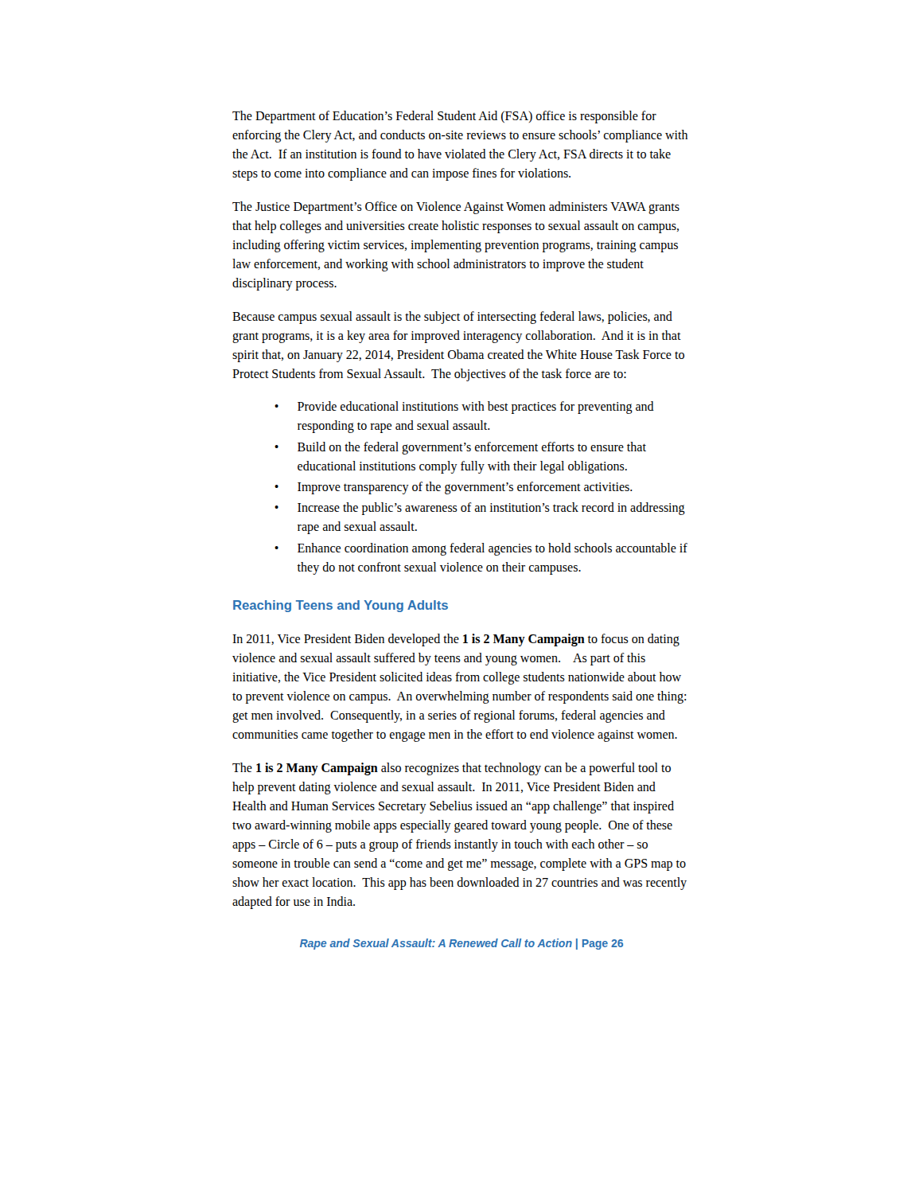The Department of Education’s Federal Student Aid (FSA) office is responsible for enforcing the Clery Act, and conducts on-site reviews to ensure schools’ compliance with the Act. If an institution is found to have violated the Clery Act, FSA directs it to take steps to come into compliance and can impose fines for violations.
The Justice Department’s Office on Violence Against Women administers VAWA grants that help colleges and universities create holistic responses to sexual assault on campus, including offering victim services, implementing prevention programs, training campus law enforcement, and working with school administrators to improve the student disciplinary process.
Because campus sexual assault is the subject of intersecting federal laws, policies, and grant programs, it is a key area for improved interagency collaboration. And it is in that spirit that, on January 22, 2014, President Obama created the White House Task Force to Protect Students from Sexual Assault. The objectives of the task force are to:
Provide educational institutions with best practices for preventing and responding to rape and sexual assault.
Build on the federal government’s enforcement efforts to ensure that educational institutions comply fully with their legal obligations.
Improve transparency of the government’s enforcement activities.
Increase the public’s awareness of an institution’s track record in addressing rape and sexual assault.
Enhance coordination among federal agencies to hold schools accountable if they do not confront sexual violence on their campuses.
Reaching Teens and Young Adults
In 2011, Vice President Biden developed the 1 is 2 Many Campaign to focus on dating violence and sexual assault suffered by teens and young women. As part of this initiative, the Vice President solicited ideas from college students nationwide about how to prevent violence on campus. An overwhelming number of respondents said one thing: get men involved. Consequently, in a series of regional forums, federal agencies and communities came together to engage men in the effort to end violence against women.
The 1 is 2 Many Campaign also recognizes that technology can be a powerful tool to help prevent dating violence and sexual assault. In 2011, Vice President Biden and Health and Human Services Secretary Sebelius issued an “app challenge” that inspired two award-winning mobile apps especially geared toward young people. One of these apps – Circle of 6 – puts a group of friends instantly in touch with each other – so someone in trouble can send a “come and get me” message, complete with a GPS map to show her exact location. This app has been downloaded in 27 countries and was recently adapted for use in India.
Rape and Sexual Assault: A Renewed Call to Action | Page 26